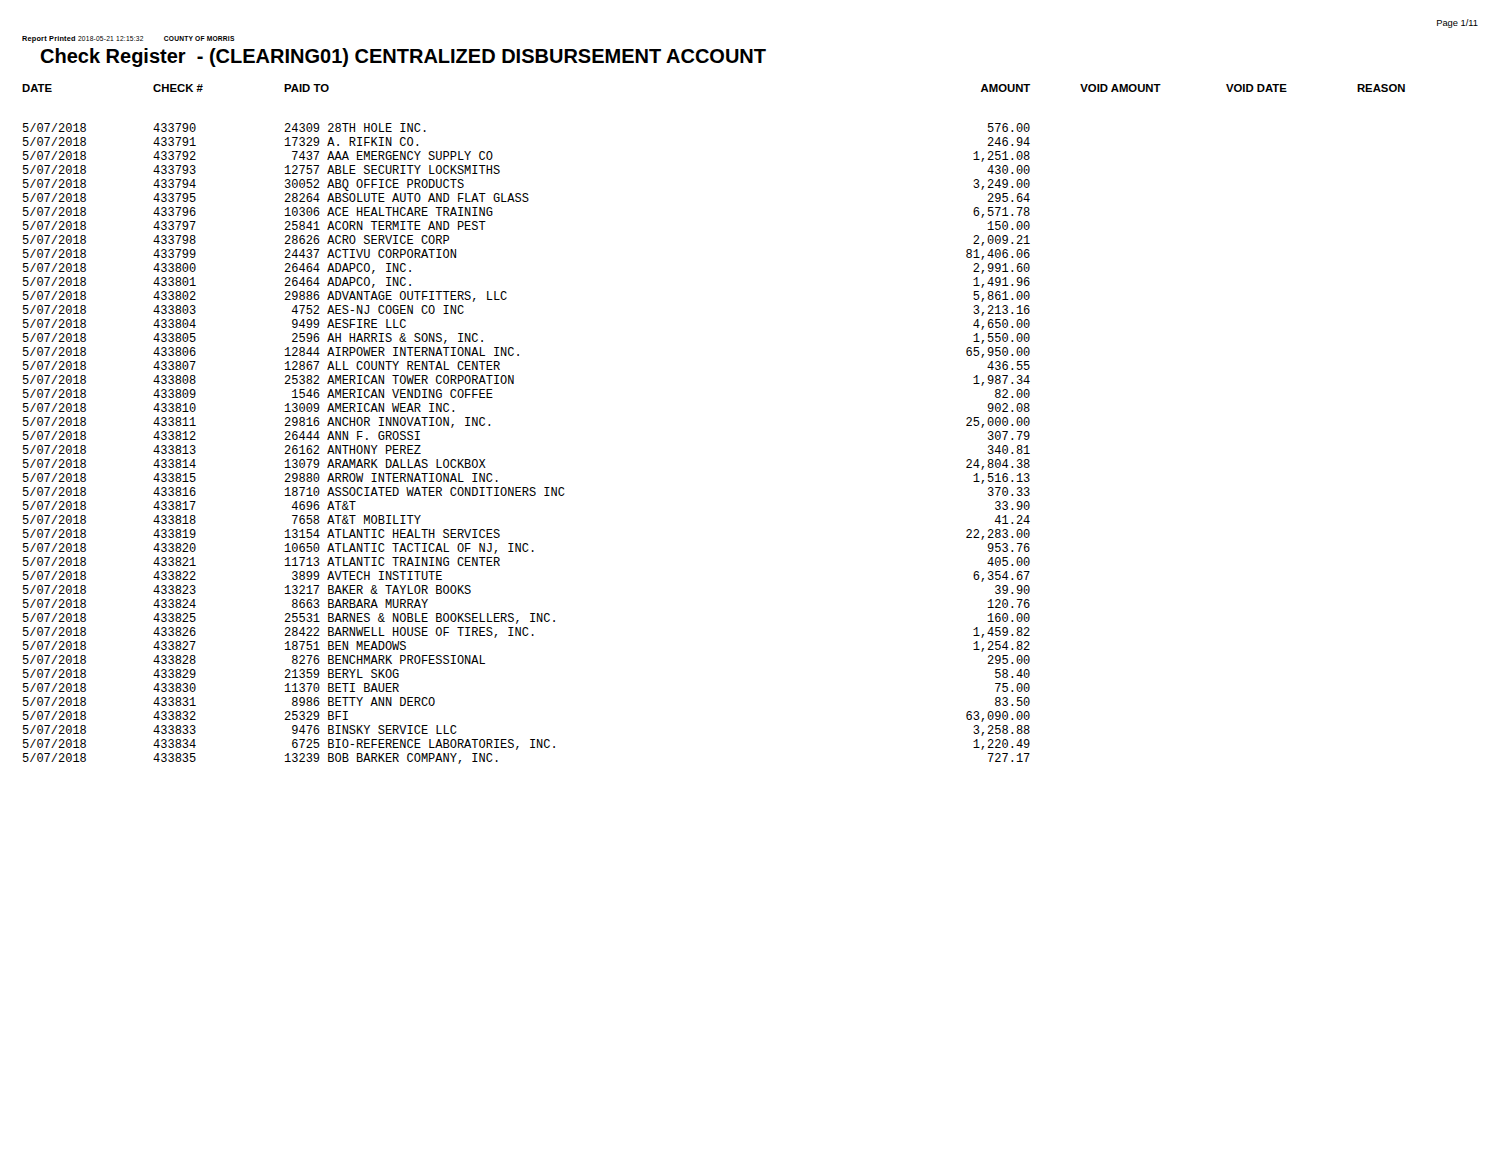Page 1/11
Report Printed 2018-05-21 12:15:32 COUNTY OF MORRIS
Check Register - (CLEARING01) CENTRALIZED DISBURSEMENT ACCOUNT
| DATE | CHECK # | PAID TO | AMOUNT | VOID AMOUNT | VOID DATE | REASON |
| --- | --- | --- | --- | --- | --- | --- |
| 5/07/2018 | 433790 | 24309 28TH HOLE INC. | 576.00 | | | |
| 5/07/2018 | 433791 | 17329 A. RIFKIN CO. | 246.94 | | | |
| 5/07/2018 | 433792 | 7437 AAA EMERGENCY SUPPLY CO | 1,251.08 | | | |
| 5/07/2018 | 433793 | 12757 ABLE SECURITY LOCKSMITHS | 430.00 | | | |
| 5/07/2018 | 433794 | 30052 ABQ OFFICE PRODUCTS | 3,249.00 | | | |
| 5/07/2018 | 433795 | 28264 ABSOLUTE AUTO AND FLAT GLASS | 295.64 | | | |
| 5/07/2018 | 433796 | 10306 ACE HEALTHCARE TRAINING | 6,571.78 | | | |
| 5/07/2018 | 433797 | 25841 ACORN TERMITE AND PEST | 150.00 | | | |
| 5/07/2018 | 433798 | 28626 ACRO SERVICE CORP | 2,009.21 | | | |
| 5/07/2018 | 433799 | 24437 ACTIVU CORPORATION | 81,406.06 | | | |
| 5/07/2018 | 433800 | 26464 ADAPCO, INC. | 2,991.60 | | | |
| 5/07/2018 | 433801 | 26464 ADAPCO, INC. | 1,491.96 | | | |
| 5/07/2018 | 433802 | 29886 ADVANTAGE OUTFITTERS, LLC | 5,861.00 | | | |
| 5/07/2018 | 433803 | 4752 AES-NJ COGEN CO INC | 3,213.16 | | | |
| 5/07/2018 | 433804 | 9499 AESFIRE LLC | 4,650.00 | | | |
| 5/07/2018 | 433805 | 2596 AH HARRIS & SONS, INC. | 1,550.00 | | | |
| 5/07/2018 | 433806 | 12844 AIRPOWER INTERNATIONAL INC. | 65,950.00 | | | |
| 5/07/2018 | 433807 | 12867 ALL COUNTY RENTAL CENTER | 436.55 | | | |
| 5/07/2018 | 433808 | 25382 AMERICAN TOWER CORPORATION | 1,987.34 | | | |
| 5/07/2018 | 433809 | 1546 AMERICAN VENDING COFFEE | 82.00 | | | |
| 5/07/2018 | 433810 | 13009 AMERICAN WEAR INC. | 902.08 | | | |
| 5/07/2018 | 433811 | 29816 ANCHOR INNOVATION, INC. | 25,000.00 | | | |
| 5/07/2018 | 433812 | 26444 ANN F. GROSSI | 307.79 | | | |
| 5/07/2018 | 433813 | 26162 ANTHONY PEREZ | 340.81 | | | |
| 5/07/2018 | 433814 | 13079 ARAMARK DALLAS LOCKBOX | 24,804.38 | | | |
| 5/07/2018 | 433815 | 29880 ARROW INTERNATIONAL INC. | 1,516.13 | | | |
| 5/07/2018 | 433816 | 18710 ASSOCIATED WATER CONDITIONERS INC | 370.33 | | | |
| 5/07/2018 | 433817 | 4696 AT&T | 33.90 | | | |
| 5/07/2018 | 433818 | 7658 AT&T MOBILITY | 41.24 | | | |
| 5/07/2018 | 433819 | 13154 ATLANTIC HEALTH SERVICES | 22,283.00 | | | |
| 5/07/2018 | 433820 | 10650 ATLANTIC TACTICAL OF NJ, INC. | 953.76 | | | |
| 5/07/2018 | 433821 | 11713 ATLANTIC TRAINING CENTER | 405.00 | | | |
| 5/07/2018 | 433822 | 3899 AVTECH INSTITUTE | 6,354.67 | | | |
| 5/07/2018 | 433823 | 13217 BAKER & TAYLOR BOOKS | 39.90 | | | |
| 5/07/2018 | 433824 | 8663 BARBARA MURRAY | 120.76 | | | |
| 5/07/2018 | 433825 | 25531 BARNES & NOBLE BOOKSELLERS, INC. | 160.00 | | | |
| 5/07/2018 | 433826 | 28422 BARNWELL HOUSE OF TIRES, INC. | 1,459.82 | | | |
| 5/07/2018 | 433827 | 18751 BEN MEADOWS | 1,254.82 | | | |
| 5/07/2018 | 433828 | 8276 BENCHMARK PROFESSIONAL | 295.00 | | | |
| 5/07/2018 | 433829 | 21359 BERYL SKOG | 58.40 | | | |
| 5/07/2018 | 433830 | 11370 BETI BAUER | 75.00 | | | |
| 5/07/2018 | 433831 | 8986 BETTY ANN DERCO | 83.50 | | | |
| 5/07/2018 | 433832 | 25329 BFI | 63,090.00 | | | |
| 5/07/2018 | 433833 | 9476 BINSKY SERVICE LLC | 3,258.88 | | | |
| 5/07/2018 | 433834 | 6725 BIO-REFERENCE LABORATORIES, INC. | 1,220.49 | | | |
| 5/07/2018 | 433835 | 13239 BOB BARKER COMPANY, INC. | 727.17 | | | |